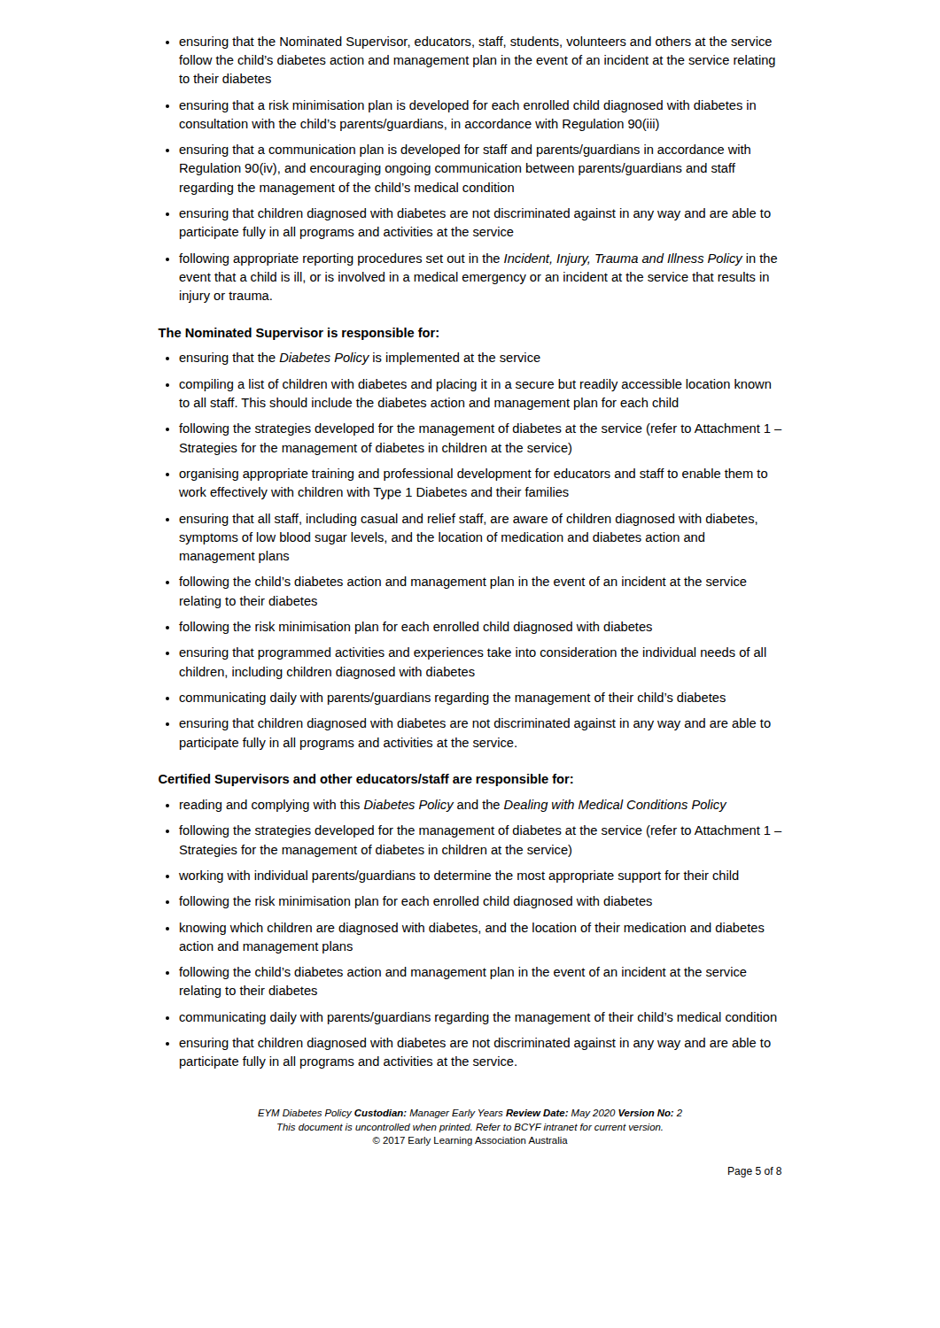ensuring that the Nominated Supervisor, educators, staff, students, volunteers and others at the service follow the child’s diabetes action and management plan in the event of an incident at the service relating to their diabetes
ensuring that a risk minimisation plan is developed for each enrolled child diagnosed with diabetes in consultation with the child’s parents/guardians, in accordance with Regulation 90(iii)
ensuring that a communication plan is developed for staff and parents/guardians in accordance with Regulation 90(iv), and encouraging ongoing communication between parents/guardians and staff regarding the management of the child’s medical condition
ensuring that children diagnosed with diabetes are not discriminated against in any way and are able to participate fully in all programs and activities at the service
following appropriate reporting procedures set out in the Incident, Injury, Trauma and Illness Policy in the event that a child is ill, or is involved in a medical emergency or an incident at the service that results in injury or trauma.
The Nominated Supervisor is responsible for:
ensuring that the Diabetes Policy is implemented at the service
compiling a list of children with diabetes and placing it in a secure but readily accessible location known to all staff. This should include the diabetes action and management plan for each child
following the strategies developed for the management of diabetes at the service (refer to Attachment 1 – Strategies for the management of diabetes in children at the service)
organising appropriate training and professional development for educators and staff to enable them to work effectively with children with Type 1 Diabetes and their families
ensuring that all staff, including casual and relief staff, are aware of children diagnosed with diabetes, symptoms of low blood sugar levels, and the location of medication and diabetes action and management plans
following the child’s diabetes action and management plan in the event of an incident at the service relating to their diabetes
following the risk minimisation plan for each enrolled child diagnosed with diabetes
ensuring that programmed activities and experiences take into consideration the individual needs of all children, including children diagnosed with diabetes
communicating daily with parents/guardians regarding the management of their child’s diabetes
ensuring that children diagnosed with diabetes are not discriminated against in any way and are able to participate fully in all programs and activities at the service.
Certified Supervisors and other educators/staff are responsible for:
reading and complying with this Diabetes Policy and the Dealing with Medical Conditions Policy
following the strategies developed for the management of diabetes at the service (refer to Attachment 1 – Strategies for the management of diabetes in children at the service)
working with individual parents/guardians to determine the most appropriate support for their child
following the risk minimisation plan for each enrolled child diagnosed with diabetes
knowing which children are diagnosed with diabetes, and the location of their medication and diabetes action and management plans
following the child’s diabetes action and management plan in the event of an incident at the service relating to their diabetes
communicating daily with parents/guardians regarding the management of their child’s medical condition
ensuring that children diagnosed with diabetes are not discriminated against in any way and are able to participate fully in all programs and activities at the service.
EYM Diabetes Policy Custodian: Manager Early Years Review Date: May 2020 Version No: 2
This document is uncontrolled when printed. Refer to BCYF intranet for current version.
© 2017 Early Learning Association Australia
Page 5 of 8